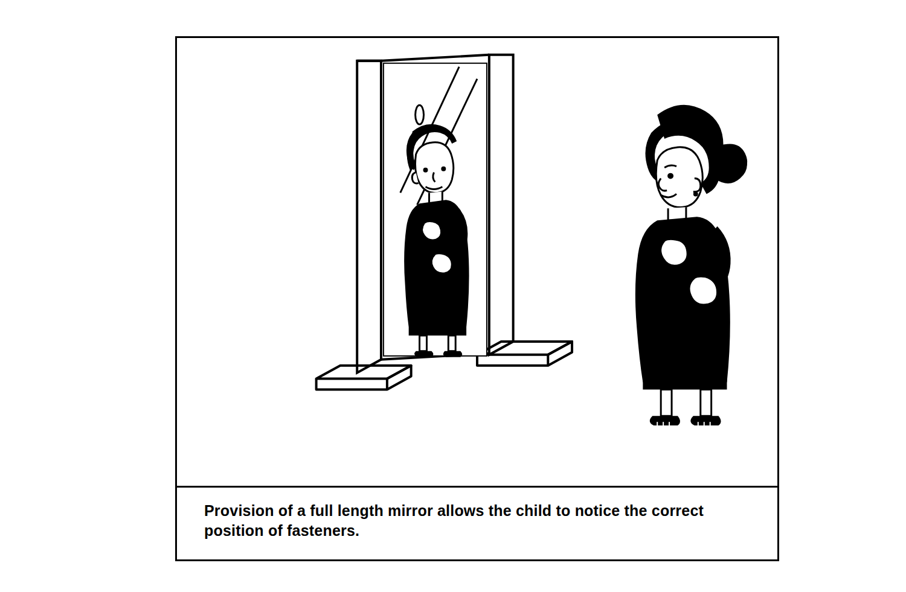Provision of a full length mirror allows the child to notice the correct position of fasteners.